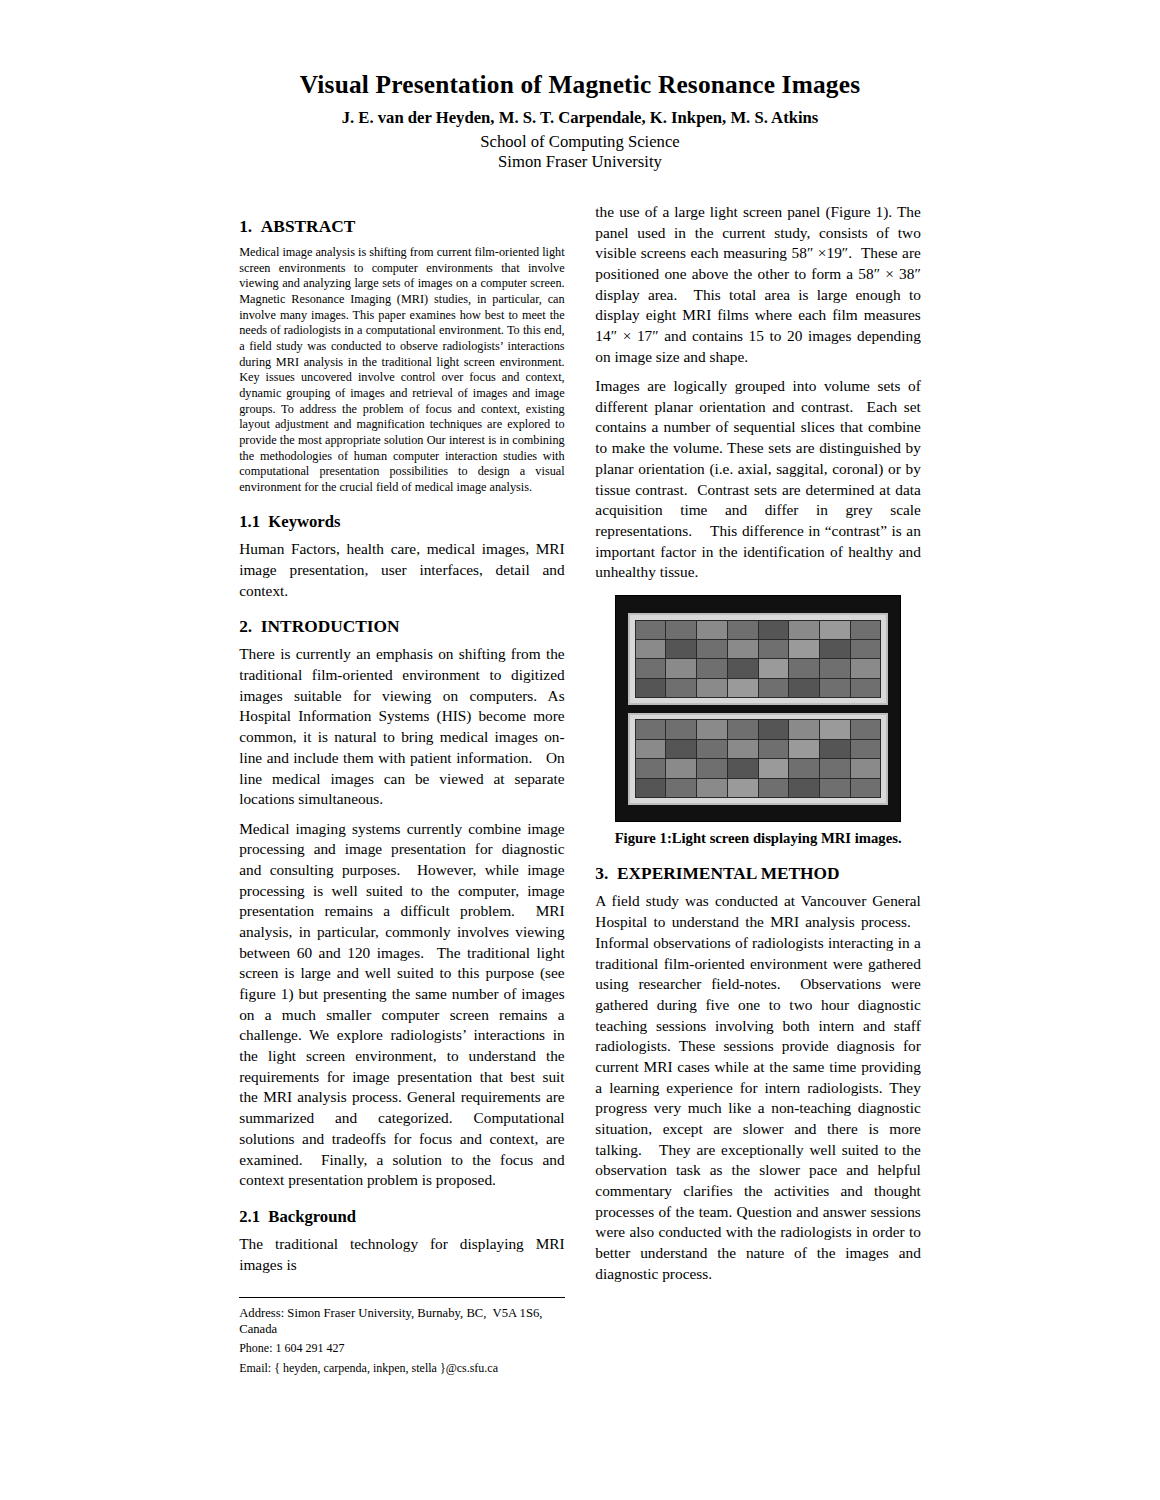Visual Presentation of Magnetic Resonance Images
J. E. van der Heyden, M. S. T. Carpendale, K. Inkpen, M. S. Atkins
School of Computing Science
Simon Fraser University
1. ABSTRACT
Medical image analysis is shifting from current film-oriented light screen environments to computer environments that involve viewing and analyzing large sets of images on a computer screen. Magnetic Resonance Imaging (MRI) studies, in particular, can involve many images. This paper examines how best to meet the needs of radiologists in a computational environment. To this end, a field study was conducted to observe radiologists’ interactions during MRI analysis in the traditional light screen environment. Key issues uncovered involve control over focus and context, dynamic grouping of images and retrieval of images and image groups. To address the problem of focus and context, existing layout adjustment and magnification techniques are explored to provide the most appropriate solution Our interest is in combining the methodologies of human computer interaction studies with computational presentation possibilities to design a visual environment for the crucial field of medical image analysis.
1.1 Keywords
Human Factors, health care, medical images, MRI image presentation, user interfaces, detail and context.
2. INTRODUCTION
There is currently an emphasis on shifting from the traditional film-oriented environment to digitized images suitable for viewing on computers. As Hospital Information Systems (HIS) become more common, it is natural to bring medical images on-line and include them with patient information. On line medical images can be viewed at separate locations simultaneous.
Medical imaging systems currently combine image processing and image presentation for diagnostic and consulting purposes. However, while image processing is well suited to the computer, image presentation remains a difficult problem. MRI analysis, in particular, commonly involves viewing between 60 and 120 images. The traditional light screen is large and well suited to this purpose (see figure 1) but presenting the same number of images on a much smaller computer screen remains a challenge. We explore radiologists’ interactions in the light screen environment, to understand the requirements for image presentation that best suit the MRI analysis process. General requirements are summarized and categorized. Computational solutions and tradeoffs for focus and context, are examined. Finally, a solution to the focus and context presentation problem is proposed.
2.1 Background
The traditional technology for displaying MRI images is
Address: Simon Fraser University, Burnaby, BC, V5A 1S6, Canada
Phone: 1 604 291 427
Email: { heyden, carpenda, inkpen, stella }@cs.sfu.ca
the use of a large light screen panel (Figure 1). The panel used in the current study, consists of two visible screens each measuring 58″ ×19″. These are positioned one above the other to form a 58″ × 38″ display area. This total area is large enough to display eight MRI films where each film measures 14″ × 17″ and contains 15 to 20 images depending on image size and shape.
Images are logically grouped into volume sets of different planar orientation and contrast. Each set contains a number of sequential slices that combine to make the volume. These sets are distinguished by planar orientation (i.e. axial, saggital, coronal) or by tissue contrast. Contrast sets are determined at data acquisition time and differ in grey scale representations. This difference in “contrast” is an important factor in the identification of healthy and unhealthy tissue.
Figure 1:Light screen displaying MRI images.
3. EXPERIMENTAL METHOD
A field study was conducted at Vancouver General Hospital to understand the MRI analysis process. Informal observations of radiologists interacting in a traditional film-oriented environment were gathered using researcher field-notes. Observations were gathered during five one to two hour diagnostic teaching sessions involving both intern and staff radiologists. These sessions provide diagnosis for current MRI cases while at the same time providing a learning experience for intern radiologists. They progress very much like a non-teaching diagnostic situation, except are slower and there is more talking. They are exceptionally well suited to the observation task as the slower pace and helpful commentary clarifies the activities and thought processes of the team. Question and answer sessions were also conducted with the radiologists in order to better understand the nature of the images and diagnostic process.